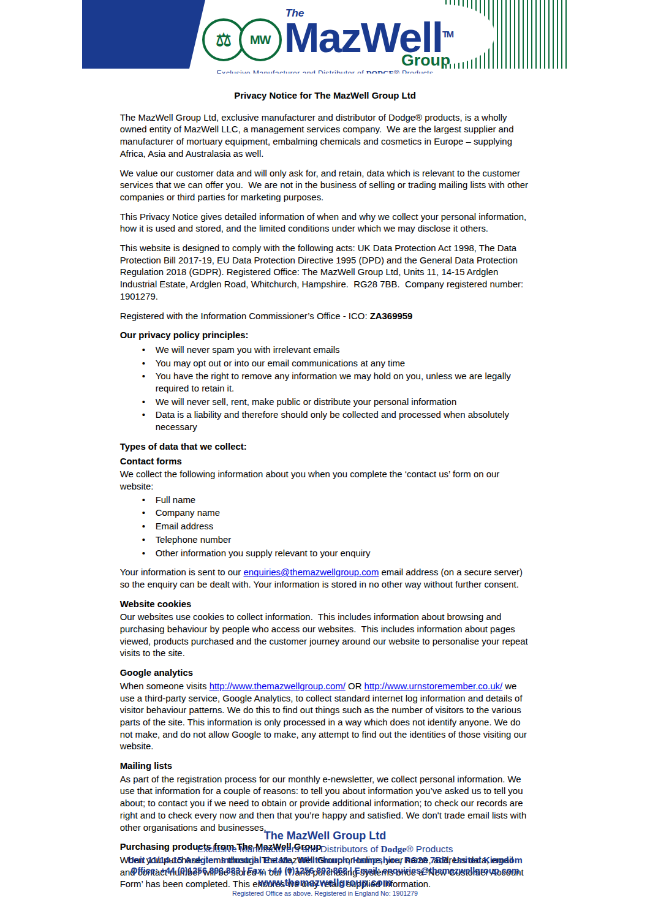⚖
MW
The
MazWell TM
Group
Exclusive Manufacturer and Distributor of DODGE® Products
Privacy Notice for The MazWell Group Ltd
The MazWell Group Ltd, exclusive manufacturer and distributor of Dodge® products, is a wholly owned entity of MazWell LLC, a management services company. We are the largest supplier and manufacturer of mortuary equipment, embalming chemicals and cosmetics in Europe – supplying Africa, Asia and Australasia as well.
We value our customer data and will only ask for, and retain, data which is relevant to the customer services that we can offer you. We are not in the business of selling or trading mailing lists with other companies or third parties for marketing purposes.
This Privacy Notice gives detailed information of when and why we collect your personal information, how it is used and stored, and the limited conditions under which we may disclose it others.
This website is designed to comply with the following acts: UK Data Protection Act 1998, The Data Protection Bill 2017-19, EU Data Protection Directive 1995 (DPD) and the General Data Protection Regulation 2018 (GDPR). Registered Office: The MazWell Group Ltd, Units 11, 14-15 Ardglen Industrial Estate, Ardglen Road, Whitchurch, Hampshire. RG28 7BB. Company registered number: 1901279.
Registered with the Information Commissioner’s Office - ICO: ZA369959
Our privacy policy principles:
We will never spam you with irrelevant emails
You may opt out or into our email communications at any time
You have the right to remove any information we may hold on you, unless we are legally required to retain it.
We will never sell, rent, make public or distribute your personal information
Data is a liability and therefore should only be collected and processed when absolutely necessary
Types of data that we collect:
Contact forms
We collect the following information about you when you complete the ‘contact us’ form on our website:
Full name
Company name
Email address
Telephone number
Other information you supply relevant to your enquiry
Your information is sent to our enquiries@themazwellgroup.com email address (on a secure server) so the enquiry can be dealt with. Your information is stored in no other way without further consent.
Website cookies
Our websites use cookies to collect information. This includes information about browsing and purchasing behaviour by people who access our websites. This includes information about pages viewed, products purchased and the customer journey around our website to personalise your repeat visits to the site.
Google analytics
When someone visits http://www.themazwellgroup.com/ OR http://www.urnstoremember.co.uk/ we use a third-party service, Google Analytics, to collect standard internet log information and details of visitor behaviour patterns. We do this to find out things such as the number of visitors to the various parts of the site. This information is only processed in a way which does not identify anyone. We do not make, and do not allow Google to make, any attempt to find out the identities of those visiting our website.
Mailing lists
As part of the registration process for our monthly e-newsletter, we collect personal information. We use that information for a couple of reasons: to tell you about information you’ve asked us to tell you about; to contact you if we need to obtain or provide additional information; to check our records are right and to check every now and then that you’re happy and satisfied. We don't trade email lists with other organisations and businesses.
Purchasing products from The MazWell Group
When you purchase items through The MazWell Group or online, your name, address data, email and contact number will be stored in our IT and purchasing systems once a ‘New Customer Account Form’ has been completed. This ensures we only retain supplied information.
The MazWell Group Ltd
Exclusive Manufacturers and Distributors of Dodge® Products
Unit 11/14-15 Ardglen Industrial Estate, Whitchurch, Hampshire, RG28 7BB, United Kingdom
Office: +44 (0)1256 893 883 | Fax: +44 (0)1256 893 868 | Email: enquiries@themazwellgroup.com
www.themazwellgroup.com
Registered Office as above. Registered in England No: 1901279